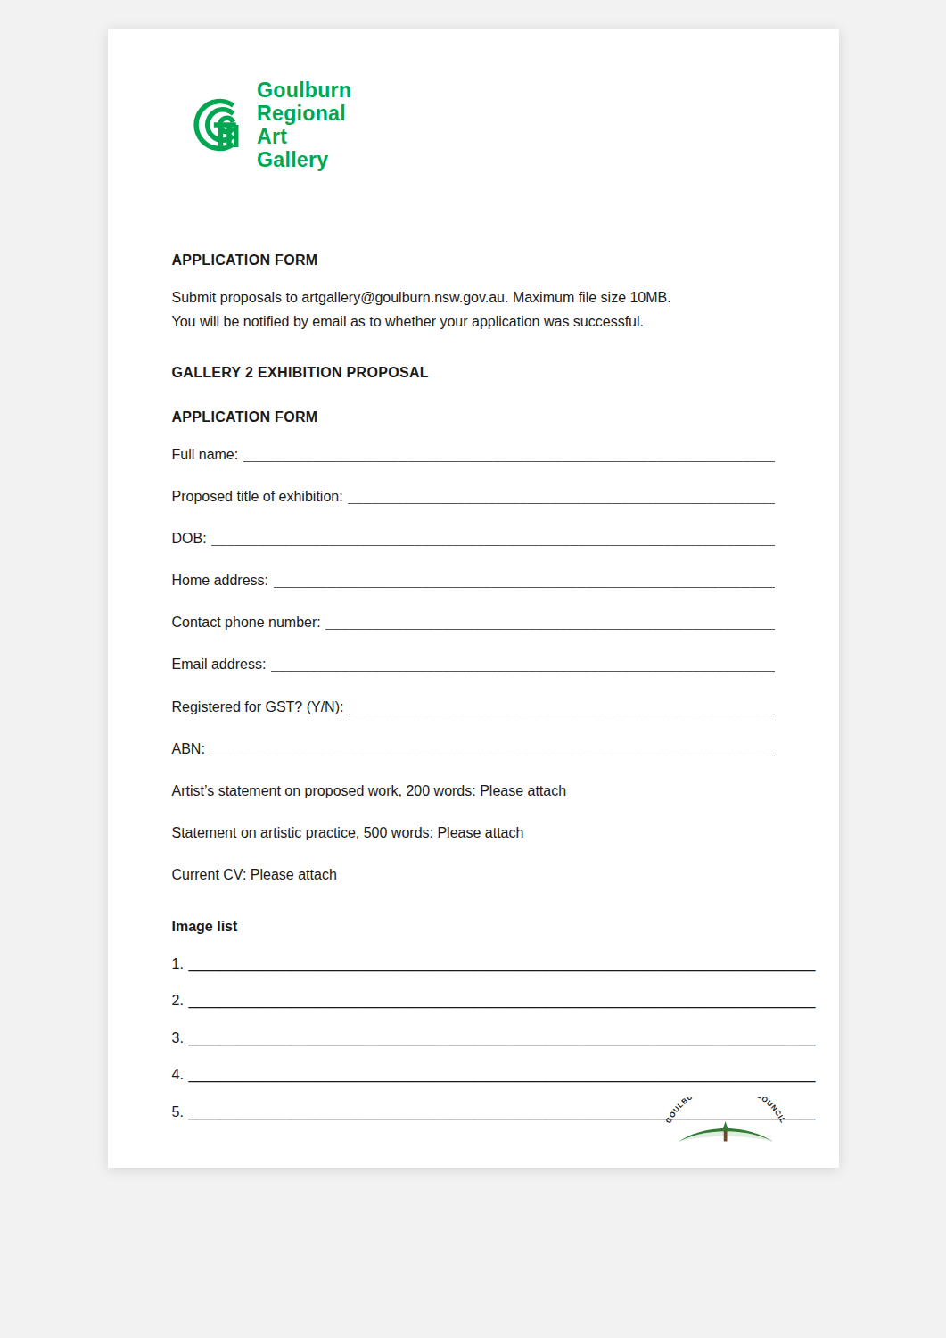Goulburn Regional Art Gallery logo
Goulburn
Regional
Art
Gallery
Application Form
Submit proposals to artgallery@goulburn.nsw.gov.au. Maximum file size 10MB.
You will be notified by email as to whether your application was successful.
Gallery 2 Exhibition Proposal
Application Form
Full name: _______________________________________________________________________________
Proposed title of exhibition: _______________________________________________________________________________
DOB: _______________________________________________________________________________
Home address: _______________________________________________________________________________
Contact phone number: _______________________________________________________________________________
Email address: _______________________________________________________________________________
Registered for GST? (Y/N): _______________________________________________________________________________
ABN: _______________________________________________________________________________
Artist’s statement on proposed work, 200 words: Please attach
Statement on artistic practice, 500 words: Please attach
Current CV: Please attach
Image list
1._______________________________________________________________________________
2._______________________________________________________________________________
3._______________________________________________________________________________
4._______________________________________________________________________________
5._______________________________________________________________________________
GOULBURN MULWAREE COUNCIL